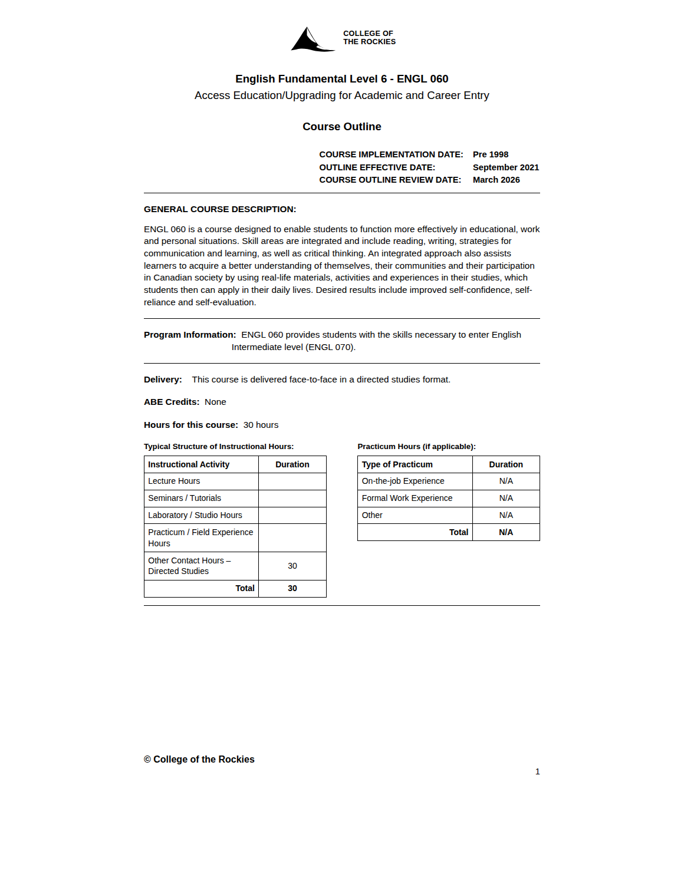College of
the Rockies
English Fundamental Level 6 - ENGL 060
Access Education/Upgrading for Academic and Career Entry
Course Outline
| Course Implementation Date: | Pre 1998 |
| Outline Effective Date: | September 2021 |
| Course Outline Review Date: | March 2026 |
General Course Description:
ENGL 060 is a course designed to enable students to function more effectively in educational, work and personal situations. Skill areas are integrated and include reading, writing, strategies for communication and learning, as well as critical thinking. An integrated approach also assists learners to acquire a better understanding of themselves, their communities and their participation in Canadian society by using real-life materials, activities and experiences in their studies, which students then can apply in their daily lives. Desired results include improved self-confidence, self-reliance and self-evaluation.
Program Information: ENGL 060 provides students with the skills necessary to enter English Intermediate level (ENGL 070).
Delivery: This course is delivered face-to-face in a directed studies format.
ABE Credits: None
Hours for this course: 30 hours
Typical Structure of Instructional Hours:
| Instructional Activity | Duration |
| --- | --- |
| Lecture Hours | |
| Seminars / Tutorials | |
| Laboratory / Studio Hours | |
| Practicum / Field Experience Hours | |
| Other Contact Hours – Directed Studies | 30 |
| Total | 30 |
Practicum Hours (if applicable):
| Type of Practicum | Duration |
| --- | --- |
| On-the-job Experience | N/A |
| Formal Work Experience | N/A |
| Other | N/A |
| Total | N/A |
© College of the Rockies 1